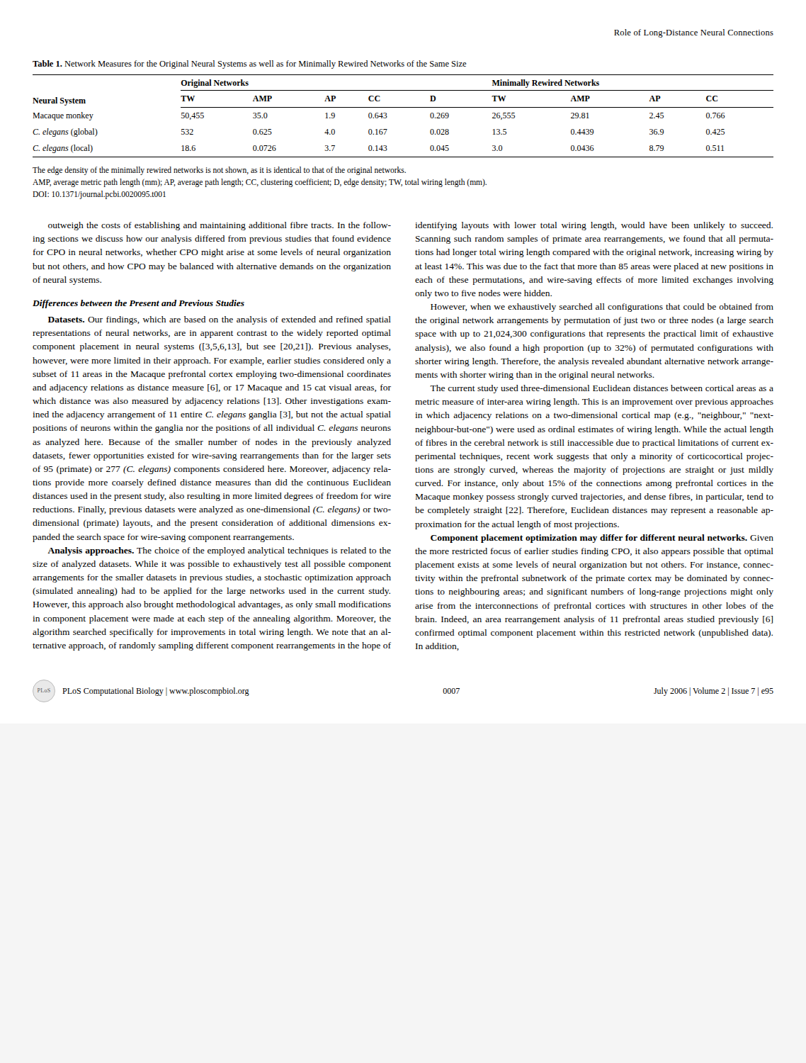Role of Long-Distance Neural Connections
Table 1. Network Measures for the Original Neural Systems as well as for Minimally Rewired Networks of the Same Size
| Neural System | Original Networks | Minimally Rewired Networks |
| --- | --- | --- |
| TW | AMP | AP | CC | D | TW | AMP | AP | CC |
| Macaque monkey | 50,455 | 35.0 | 1.9 | 0.643 | 0.269 | 26,555 | 29.81 | 2.45 | 0.766 |
| C. elegans (global) | 532 | 0.625 | 4.0 | 0.167 | 0.028 | 13.5 | 0.4439 | 36.9 | 0.425 |
| C. elegans (local) | 18.6 | 0.0726 | 3.7 | 0.143 | 0.045 | 3.0 | 0.0436 | 8.79 | 0.511 |
The edge density of the minimally rewired networks is not shown, as it is identical to that of the original networks.
AMP, average metric path length (mm); AP, average path length; CC, clustering coefficient; D, edge density; TW, total wiring length (mm).
DOI: 10.1371/journal.pcbi.0020095.t001
outweigh the costs of establishing and maintaining additional fibre tracts. In the following sections we discuss how our analysis differed from previous studies that found evidence for CPO in neural networks, whether CPO might arise at some levels of neural organization but not others, and how CPO may be balanced with alternative demands on the organization of neural systems.
Differences between the Present and Previous Studies
Datasets. Our findings, which are based on the analysis of extended and refined spatial representations of neural networks, are in apparent contrast to the widely reported optimal component placement in neural systems ([3,5,6,13], but see [20,21]). Previous analyses, however, were more limited in their approach. For example, earlier studies considered only a subset of 11 areas in the Macaque prefrontal cortex employing two-dimensional coordinates and adjacency relations as distance measure [6], or 17 Macaque and 15 cat visual areas, for which distance was also measured by adjacency relations [13]. Other investigations examined the adjacency arrangement of 11 entire C. elegans ganglia [3], but not the actual spatial positions of neurons within the ganglia nor the positions of all individual C. elegans neurons as analyzed here. Because of the smaller number of nodes in the previously analyzed datasets, fewer opportunities existed for wire-saving rearrangements than for the larger sets of 95 (primate) or 277 (C. elegans) components considered here. Moreover, adjacency relations provide more coarsely defined distance measures than did the continuous Euclidean distances used in the present study, also resulting in more limited degrees of freedom for wire reductions. Finally, previous datasets were analyzed as one-dimensional (C. elegans) or two-dimensional (primate) layouts, and the present consideration of additional dimensions expanded the search space for wire-saving component rearrangements.
Analysis approaches. The choice of the employed analytical techniques is related to the size of analyzed datasets. While it was possible to exhaustively test all possible component arrangements for the smaller datasets in previous studies, a stochastic optimization approach (simulated annealing) had to be applied for the large networks used in the current study. However, this approach also brought methodological advantages, as only small modifications in component placement were made at each step of the annealing algorithm. Moreover, the algorithm searched specifically for improvements in total wiring length. We note that an alternative approach, of randomly sampling different component rearrangements in the hope of identifying layouts with lower total wiring length, would have been unlikely to succeed. Scanning such random samples of primate area rearrangements, we found that all permutations had longer total wiring length compared with the original network, increasing wiring by at least 14%. This was due to the fact that more than 85 areas were placed at new positions in each of these permutations, and wire-saving effects of more limited exchanges involving only two to five nodes were hidden.
However, when we exhaustively searched all configurations that could be obtained from the original network arrangements by permutation of just two or three nodes (a large search space with up to 21,024,300 configurations that represents the practical limit of exhaustive analysis), we also found a high proportion (up to 32%) of permutated configurations with shorter wiring length. Therefore, the analysis revealed abundant alternative network arrangements with shorter wiring than in the original neural networks.
The current study used three-dimensional Euclidean distances between cortical areas as a metric measure of inter-area wiring length. This is an improvement over previous approaches in which adjacency relations on a two-dimensional cortical map (e.g., "neighbour," "next-neighbour-but-one") were used as ordinal estimates of wiring length. While the actual length of fibres in the cerebral network is still inaccessible due to practical limitations of current experimental techniques, recent work suggests that only a minority of corticocortical projections are strongly curved, whereas the majority of projections are straight or just mildly curved. For instance, only about 15% of the connections among prefrontal cortices in the Macaque monkey possess strongly curved trajectories, and dense fibres, in particular, tend to be completely straight [22]. Therefore, Euclidean distances may represent a reasonable approximation for the actual length of most projections.
Component placement optimization may differ for different neural networks. Given the more restricted focus of earlier studies finding CPO, it also appears possible that optimal placement exists at some levels of neural organization but not others. For instance, connectivity within the prefrontal subnetwork of the primate cortex may be dominated by connections to neighbouring areas; and significant numbers of long-range projections might only arise from the interconnections of prefrontal cortices with structures in other lobes of the brain. Indeed, an area rearrangement analysis of 11 prefrontal areas studied previously [6] confirmed optimal component placement within this restricted network (unpublished data). In addition,
PLoS Computational Biology | www.ploscompbiol.org
0007
July 2006 | Volume 2 | Issue 7 | e95